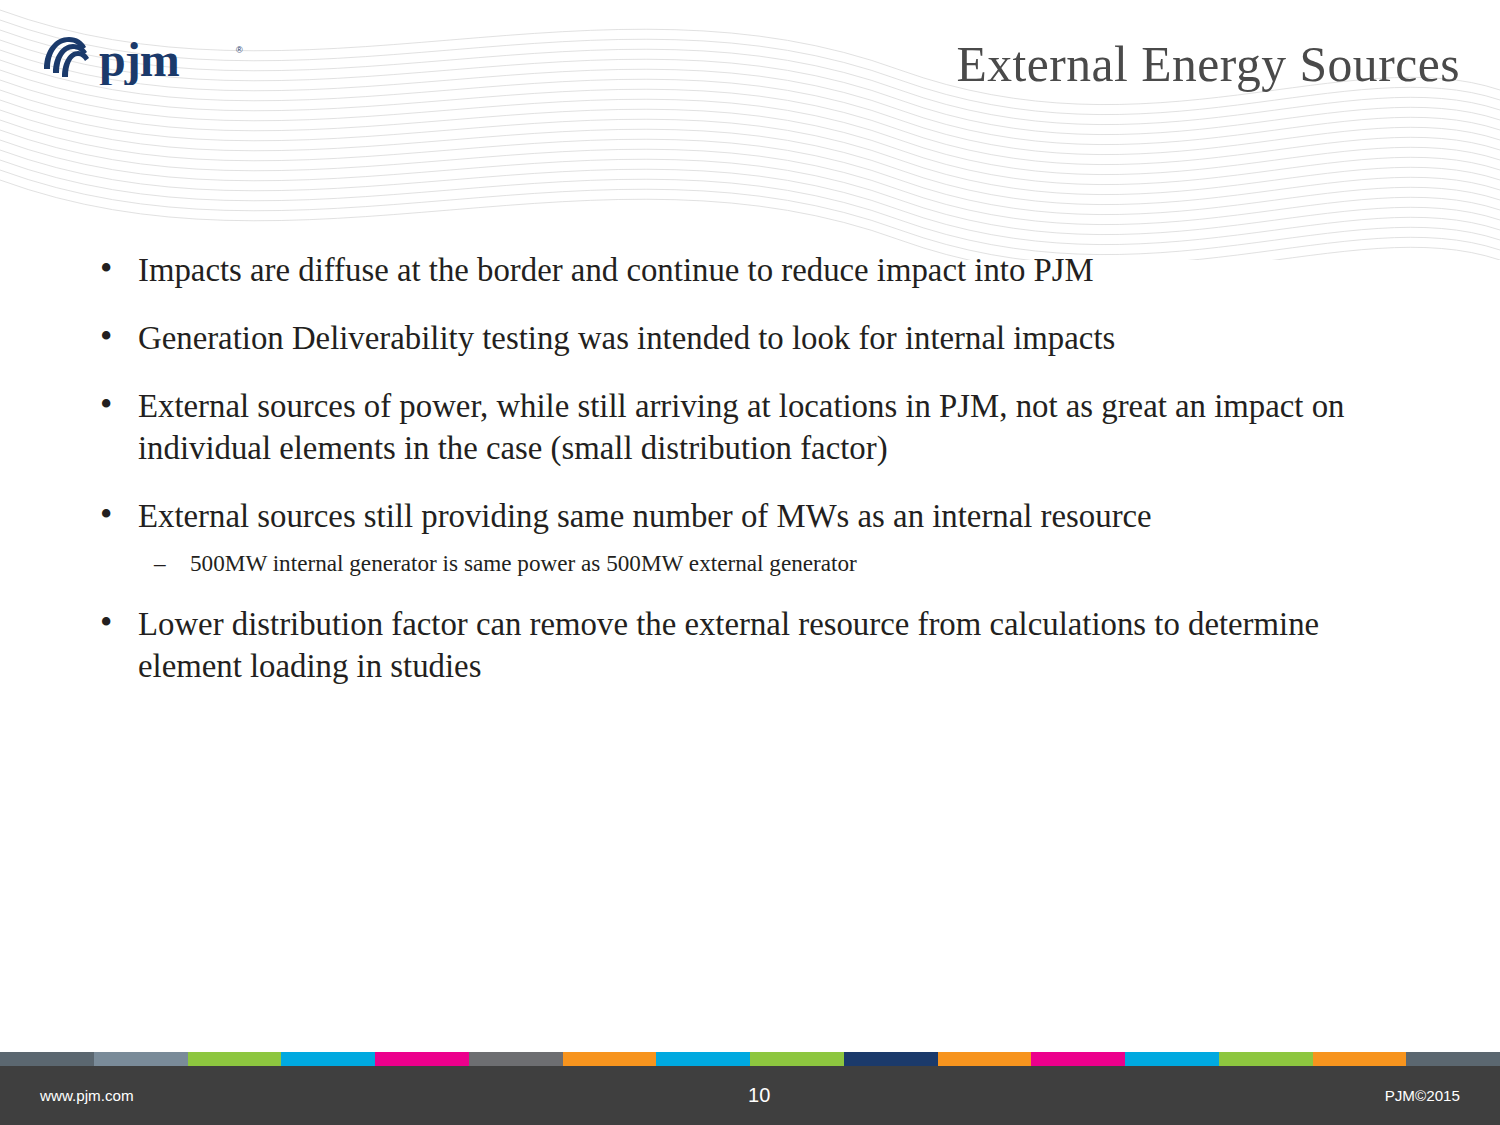pjm ®
External Energy Sources
Impacts are diffuse at the border and continue to reduce impact into PJM
Generation Deliverability testing was intended to look for internal impacts
External sources of power, while still arriving at locations in PJM, not as great an impact on individual elements in the case (small distribution factor)
External sources still providing same number of MWs as an internal resource
500MW internal generator is same power as 500MW external generator
Lower distribution factor can remove the external resource from calculations to determine element loading in studies
www.pjm.com 10 PJM©2015